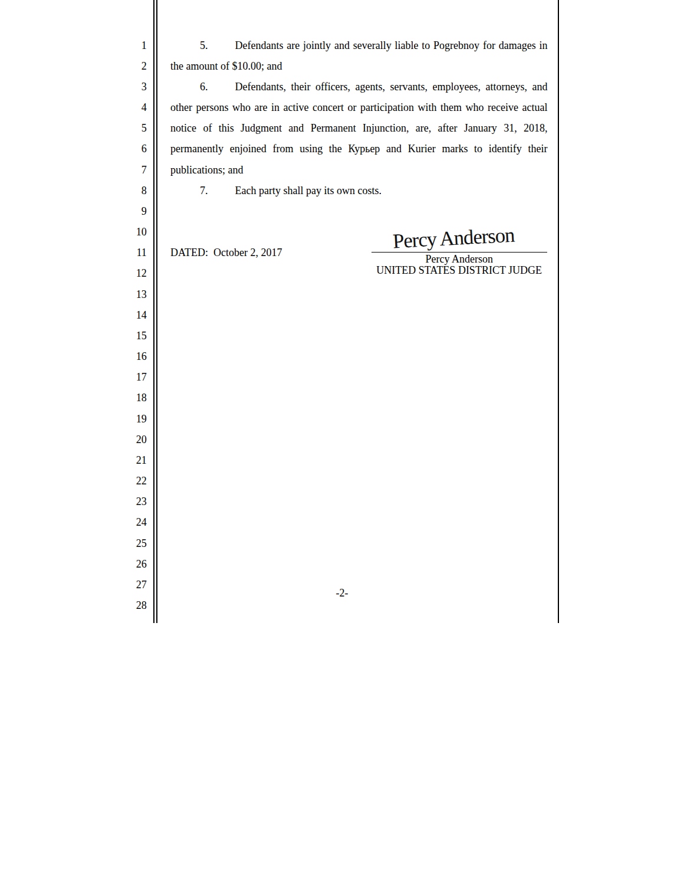1
2
3
4
5
6
7
8
9
10
11
12
13
14
15
16
17
18
19
20
21
22
23
24
25
26
27
28
5. Defendants are jointly and severally liable to Pogrebnoy for damages in the amount of $10.00; and
6. Defendants, their officers, agents, servants, employees, attorneys, and other persons who are in active concert or participation with them who receive actual notice of this Judgment and Permanent Injunction, are, after January 31, 2018, permanently enjoined from using the Курьер and Kurier marks to identify their publications; and
7. Each party shall pay its own costs.
DATED: October 2, 2017
Percy Anderson
Percy Anderson
UNITED STATES DISTRICT JUDGE
-2-